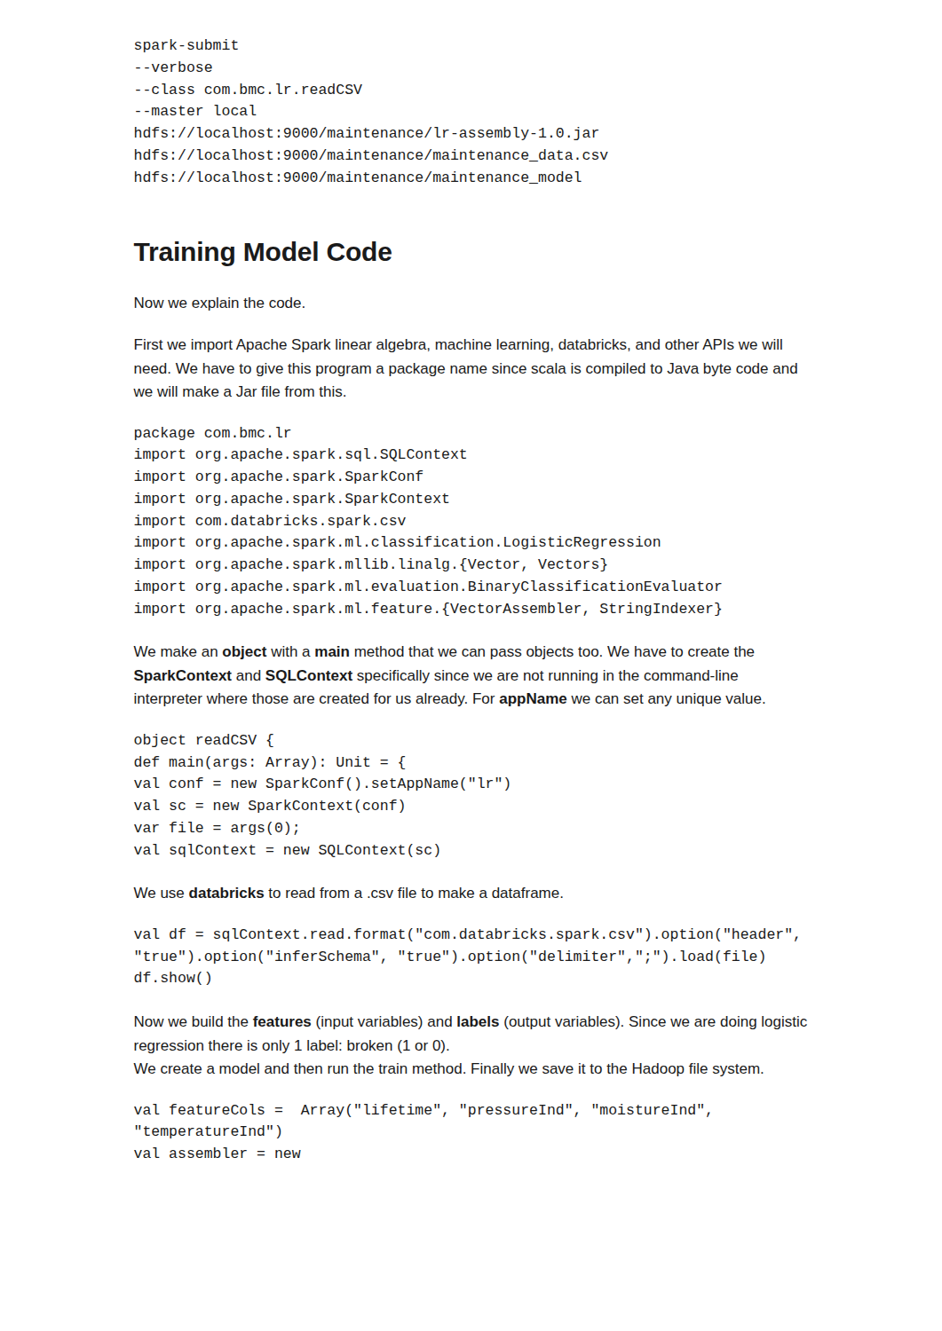spark-submit
--verbose
--class com.bmc.lr.readCSV
--master local
hdfs://localhost:9000/maintenance/lr-assembly-1.0.jar
hdfs://localhost:9000/maintenance/maintenance_data.csv
hdfs://localhost:9000/maintenance/maintenance_model
Training Model Code
Now we explain the code.
First we import Apache Spark linear algebra, machine learning, databricks, and other APIs we will need. We have to give this program a package name since scala is compiled to Java byte code and we will make a Jar file from this.
package com.bmc.lr
import org.apache.spark.sql.SQLContext
import org.apache.spark.SparkConf
import org.apache.spark.SparkContext
import com.databricks.spark.csv
import org.apache.spark.ml.classification.LogisticRegression
import org.apache.spark.mllib.linalg.{Vector, Vectors}
import org.apache.spark.ml.evaluation.BinaryClassificationEvaluator
import org.apache.spark.ml.feature.{VectorAssembler, StringIndexer}
We make an object with a main method that we can pass objects too. We have to create the SparkContext and SQLContext specifically since we are not running in the command-line interpreter where those are created for us already. For appName we can set any unique value.
object readCSV {
def main(args: Array): Unit = {
val conf = new SparkConf().setAppName("lr")
val sc = new SparkContext(conf)
var file = args(0);
val sqlContext = new SQLContext(sc)
We use databricks to read from a .csv file to make a dataframe.
val df = sqlContext.read.format("com.databricks.spark.csv").option("header",
"true").option("inferSchema", "true").option("delimiter",";").load(file)
df.show()
Now we build the features (input variables) and labels (output variables). Since we are doing logistic regression there is only 1 label: broken (1 or 0).
We create a model and then run the train method. Finally we save it to the Hadoop file system.
val featureCols =  Array("lifetime", "pressureInd", "moistureInd",
"temperatureInd")
val assembler = new